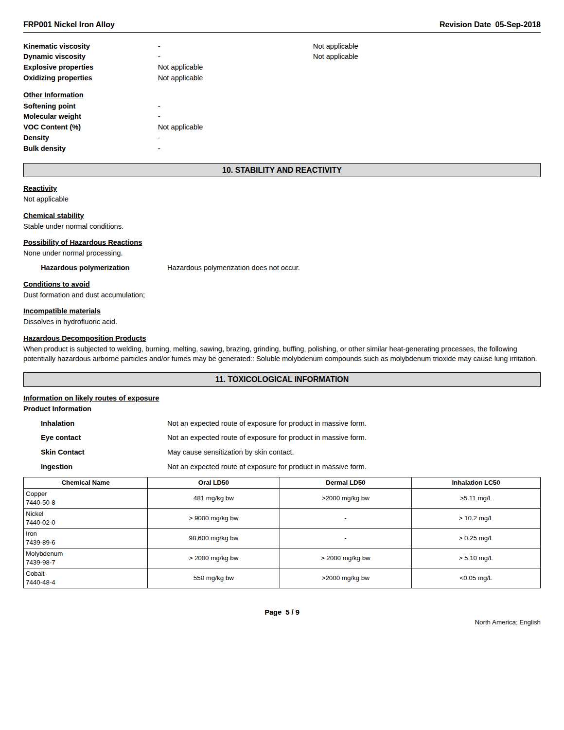FRP001 Nickel Iron Alloy
Revision Date 05-Sep-2018
| Kinematic viscosity | - | Not applicable |
| Dynamic viscosity | - | Not applicable |
| Explosive properties | Not applicable | |
| Oxidizing properties | Not applicable | |
Other Information
| Softening point | - | |
| Molecular weight | - | |
| VOC Content (%) | Not applicable | |
| Density | - | |
| Bulk density | - | |
10. STABILITY AND REACTIVITY
Reactivity
Not applicable
Chemical stability
Stable under normal conditions.
Possibility of Hazardous Reactions
None under normal processing.
Hazardous polymerization
Hazardous polymerization does not occur.
Conditions to avoid
Dust formation and dust accumulation;
Incompatible materials
Dissolves in hydrofluoric acid.
Hazardous Decomposition Products
When product is subjected to welding, burning, melting, sawing, brazing, grinding, buffing, polishing, or other similar heat-generating processes, the following potentially hazardous airborne particles and/or fumes may be generated:: Soluble molybdenum compounds such as molybdenum trioxide may cause lung irritation.
11. TOXICOLOGICAL INFORMATION
Information on likely routes of exposure
Product Information
Inhalation
Not an expected route of exposure for product in massive form.
Eye contact
Not an expected route of exposure for product in massive form.
Skin Contact
May cause sensitization by skin contact.
Ingestion
Not an expected route of exposure for product in massive form.
| Chemical Name | Oral LD50 | Dermal LD50 | Inhalation LC50 |
| --- | --- | --- | --- |
| Copper 7440-50-8 | 481 mg/kg bw | >2000 mg/kg bw | >5.11 mg/L |
| Nickel 7440-02-0 | > 9000 mg/kg bw | - | > 10.2 mg/L |
| Iron 7439-89-6 | 98,600 mg/kg bw | - | > 0.25 mg/L |
| Molybdenum 7439-98-7 | > 2000 mg/kg bw | > 2000 mg/kg bw | > 5.10 mg/L |
| Cobalt 7440-48-4 | 550 mg/kg bw | >2000 mg/kg bw | <0.05 mg/L |
Page 5 / 9
North America; English